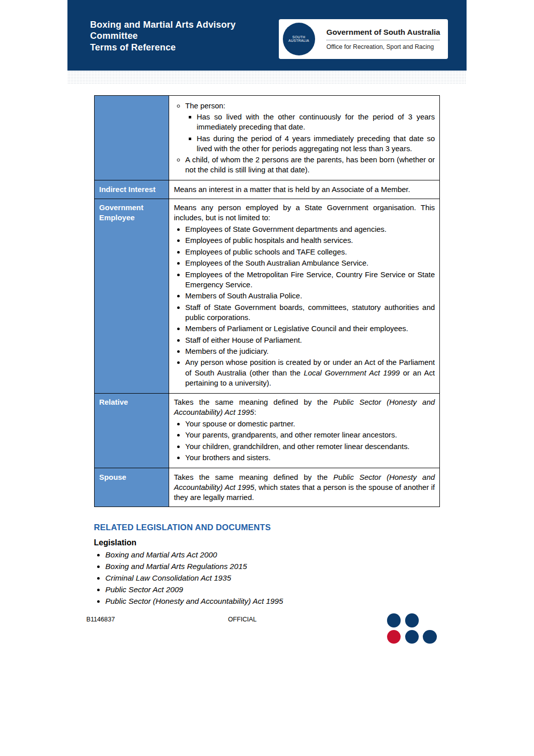Boxing and Martial Arts Advisory Committee
Terms of Reference
SOUTH
AUSTRALIA
Government of South Australia
Office for Recreation, Sport and Racing
| | The person: Has so lived with the other continuously for the period of 3 years immediately preceding that date. Has during the period of 4 years immediately preceding that date so lived with the other for periods aggregating not less than 3 years. A child, of whom the 2 persons are the parents, has been born (whether or not the child is still living at that date). |
| Indirect Interest | Means an interest in a matter that is held by an Associate of a Member. |
| Government Employee | Means any person employed by a State Government organisation. This includes, but is not limited to: Employees of State Government departments and agencies. Employees of public hospitals and health services. Employees of public schools and TAFE colleges. Employees of the South Australian Ambulance Service. Employees of the Metropolitan Fire Service, Country Fire Service or State Emergency Service. Members of South Australia Police. Staff of State Government boards, committees, statutory authorities and public corporations. Members of Parliament or Legislative Council and their employees. Staff of either House of Parliament. Members of the judiciary. Any person whose position is created by or under an Act of the Parliament of South Australia (other than the Local Government Act 1999 or an Act pertaining to a university). |
| Relative | Takes the same meaning defined by the Public Sector (Honesty and Accountability) Act 1995 : Your spouse or domestic partner. Your parents, grandparents, and other remoter linear ancestors. Your children, grandchildren, and other remoter linear descendants. Your brothers and sisters. |
| Spouse | Takes the same meaning defined by the Public Sector (Honesty and Accountability) Act 1995 , which states that a person is the spouse of another if they are legally married. |
RELATED LEGISLATION AND DOCUMENTS
Legislation
Boxing and Martial Arts Act 2000
Boxing and Martial Arts Regulations 2015
Criminal Law Consolidation Act 1935
Public Sector Act 2009
Public Sector (Honesty and Accountability) Act 1995
B1146837
OFFICIAL
8